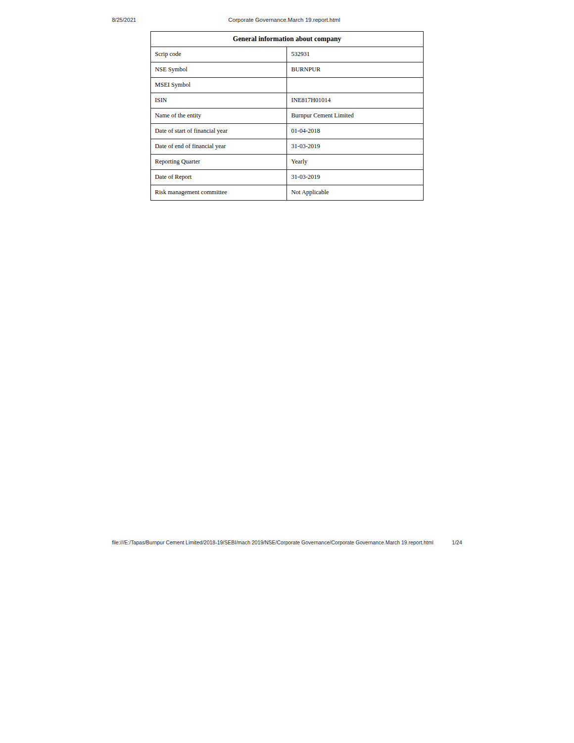8/25/2021
Corporate Governance.March 19.report.html
| General information about company |
| --- |
| Scrip code | 532931 |
| NSE Symbol | BURNPUR |
| MSEI Symbol | |
| ISIN | INE817H01014 |
| Name of the entity | Burnpur Cement Limited |
| Date of start of financial year | 01-04-2018 |
| Date of end of financial year | 31-03-2019 |
| Reporting Quarter | Yearly |
| Date of Report | 31-03-2019 |
| Risk management committee | Not Applicable |
file:///E:/Tapas/Burnpur Cement Limited/2018-19/SEBI/mach 2019/NSE/Corporate Governance/Corporate Governance.March 19.report.html
1/24